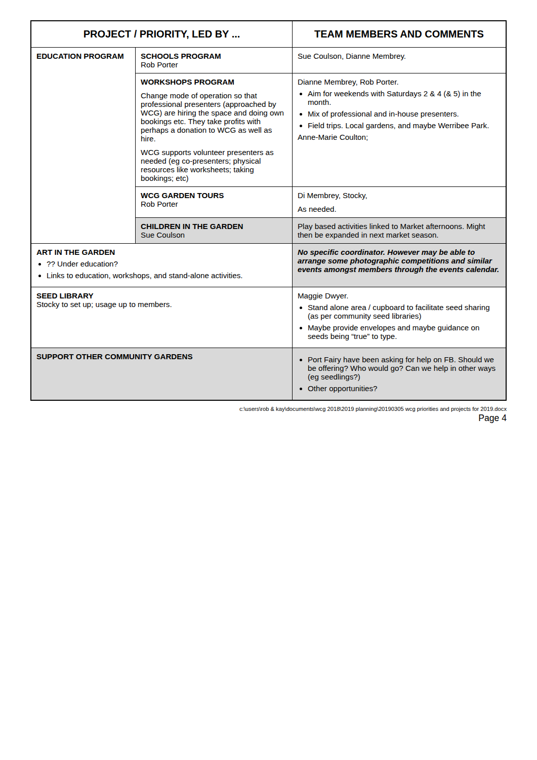| PROJECT / PRIORITY, LED BY ... | TEAM MEMBERS AND COMMENTS |
| --- | --- |
| EDUCATION PROGRAM | SCHOOLS PROGRAM Rob Porter | Sue Coulson, Dianne Membrey. |
| WORKSHOPS PROGRAM Change mode of operation so that professional presenters (approached by WCG) are hiring the space and doing own bookings etc. They take profits with perhaps a donation to WCG as well as hire. WCG supports volunteer presenters as needed (eg co-presenters; physical resources like worksheets; taking bookings; etc) | Dianne Membrey, Rob Porter. Aim for weekends with Saturdays 2 & 4 (& 5) in the month. Mix of professional and in-house presenters. Field trips. Local gardens, and maybe Werribee Park. Anne-Marie Coulton; |
| WCG GARDEN TOURS Rob Porter | Di Membrey, Stocky, As needed. |
| CHILDREN IN THE GARDEN Sue Coulson | Play based activities linked to Market afternoons. Might then be expanded in next market season. |
| ART IN THE GARDEN ?? Under education? Links to education, workshops, and stand-alone activities. | No specific coordinator. However may be able to arrange some photographic competitions and similar events amongst members through the events calendar. |
| SEED LIBRARY Stocky to set up; usage up to members. | Maggie Dwyer. Stand alone area / cupboard to facilitate seed sharing (as per community seed libraries) Maybe provide envelopes and maybe guidance on seeds being “true” to type. |
| SUPPORT OTHER COMMUNITY GARDENS | Port Fairy have been asking for help on FB. Should we be offering? Who would go? Can we help in other ways (eg seedlings?) Other opportunities? |
c:\users\rob & kay\documents\wcg 2018\2019 planning\20190305 wcg priorities and projects for 2019.docx
Page 4